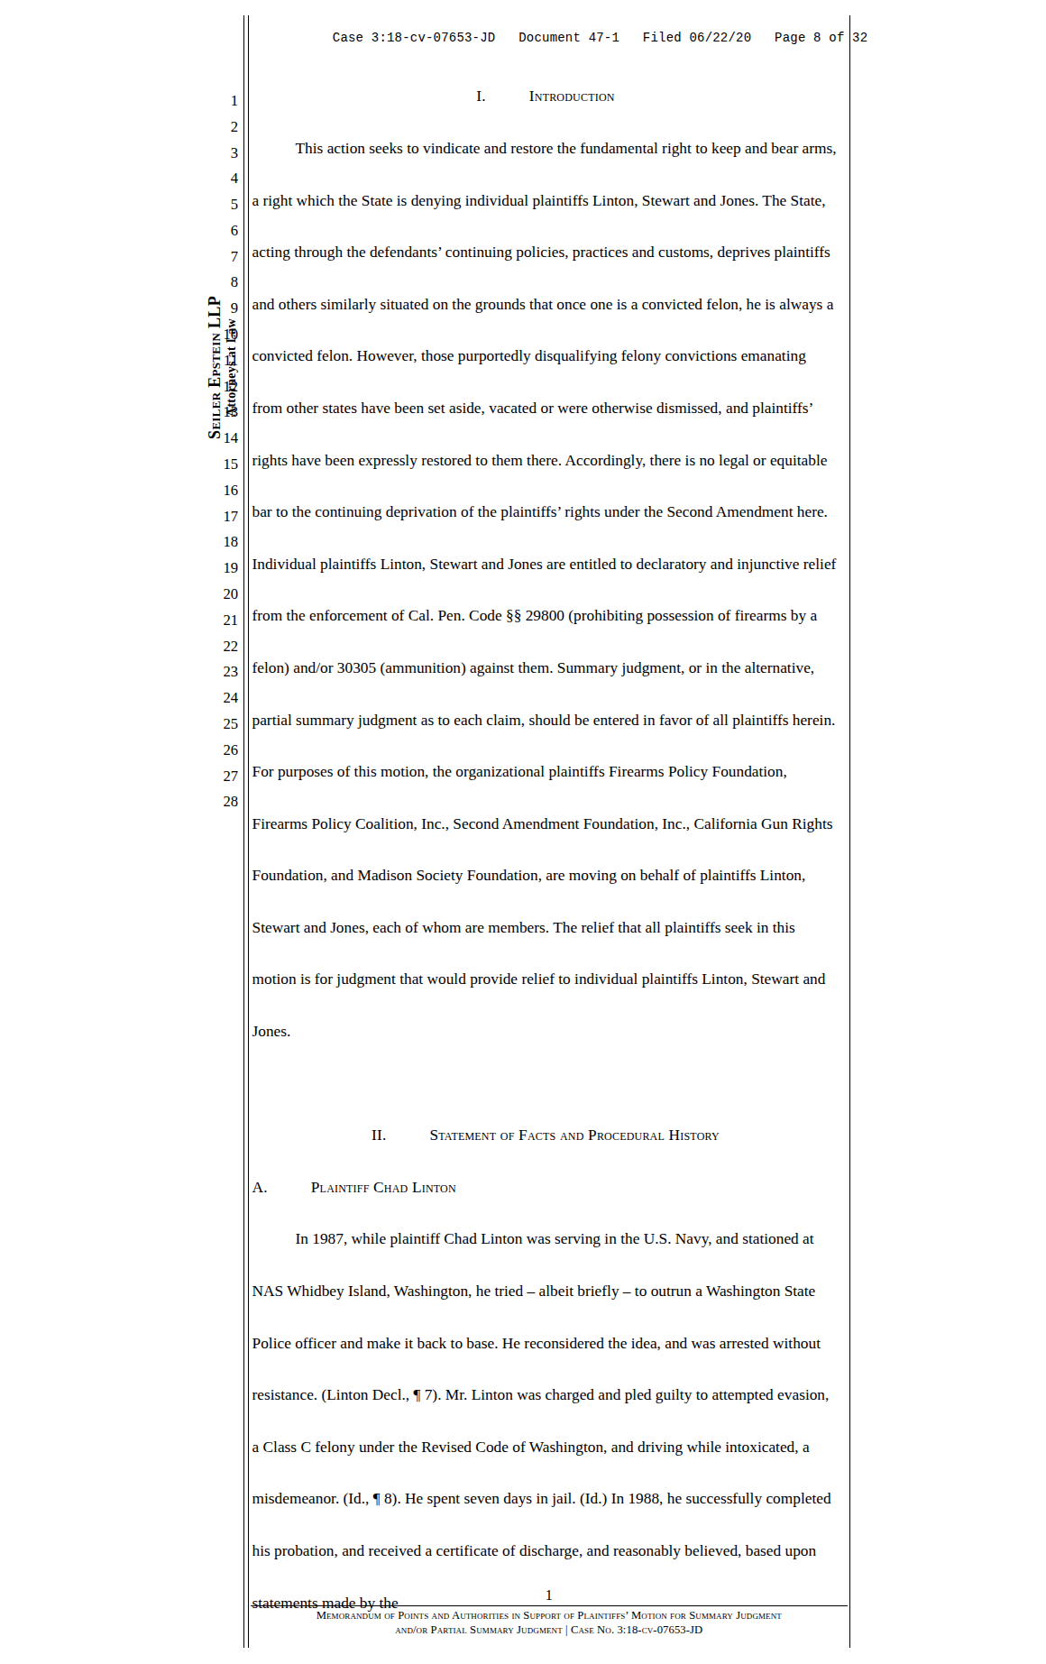Case 3:18-cv-07653-JD Document 47-1 Filed 06/22/20 Page 8 of 32
1
2
3
4
5
6
7
8
9
10
11
12
13
14
15
16
17
18
19
20
21
22
23
24
25
26
27
28
Seiler Epstein LLP
Attorneys at Law
I. Introduction
This action seeks to vindicate and restore the fundamental right to keep and bear arms, a right which the State is denying individual plaintiffs Linton, Stewart and Jones. The State, acting through the defendants’ continuing policies, practices and customs, deprives plaintiffs and others similarly situated on the grounds that once one is a convicted felon, he is always a convicted felon. However, those purportedly disqualifying felony convictions emanating from other states have been set aside, vacated or were otherwise dismissed, and plaintiffs’ rights have been expressly restored to them there. Accordingly, there is no legal or equitable bar to the continuing deprivation of the plaintiffs’ rights under the Second Amendment here. Individual plaintiffs Linton, Stewart and Jones are entitled to declaratory and injunctive relief from the enforcement of Cal. Pen. Code §§ 29800 (prohibiting possession of firearms by a felon) and/or 30305 (ammunition) against them. Summary judgment, or in the alternative, partial summary judgment as to each claim, should be entered in favor of all plaintiffs herein. For purposes of this motion, the organizational plaintiffs Firearms Policy Foundation, Firearms Policy Coalition, Inc., Second Amendment Foundation, Inc., California Gun Rights Foundation, and Madison Society Foundation, are moving on behalf of plaintiffs Linton, Stewart and Jones, each of whom are members. The relief that all plaintiffs seek in this motion is for judgment that would provide relief to individual plaintiffs Linton, Stewart and Jones.
II. Statement of Facts and Procedural History
A. Plaintiff Chad Linton
In 1987, while plaintiff Chad Linton was serving in the U.S. Navy, and stationed at NAS Whidbey Island, Washington, he tried – albeit briefly – to outrun a Washington State Police officer and make it back to base. He reconsidered the idea, and was arrested without resistance. (Linton Decl., ¶ 7). Mr. Linton was charged and pled guilty to attempted evasion, a Class C felony under the Revised Code of Washington, and driving while intoxicated, a misdemeanor. (Id., ¶ 8). He spent seven days in jail. (Id.) In 1988, he successfully completed his probation, and received a certificate of discharge, and reasonably believed, based upon statements made by the
1
Memorandum of Points and Authorities in Support of Plaintiffs’ Motion for Summary Judgment
and/or Partial Summary Judgment | Case No. 3:18-cv-07653-JD